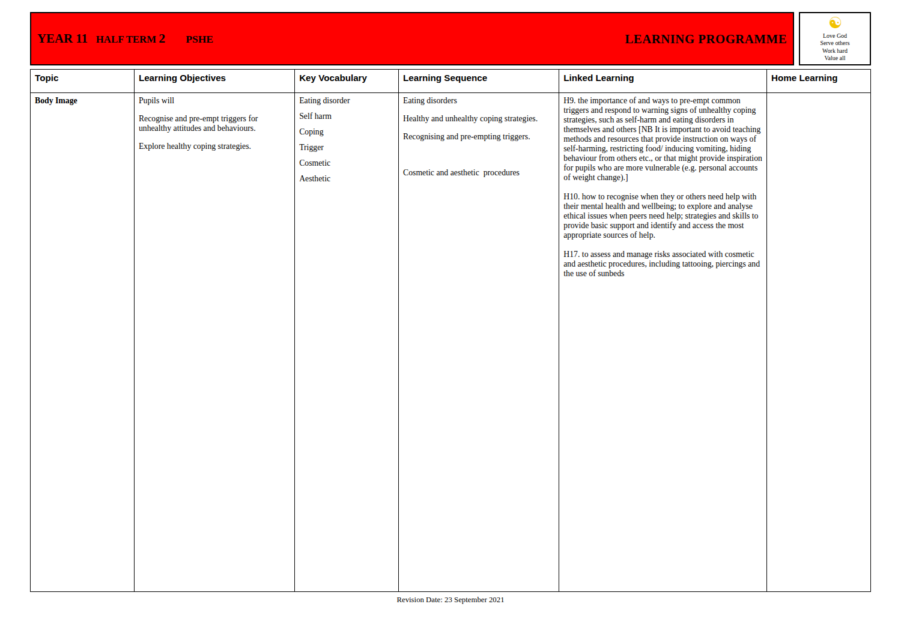YEAR 11 HALF TERM 2 PSHE
LEARNING PROGRAMME
☯ Love God
Serve others
Work hard
Value all
| Topic | Learning Objectives | Key Vocabulary | Learning Sequence | Linked Learning | Home Learning |
| --- | --- | --- | --- | --- | --- |
| Body Image | Pupils will Recognise and pre-empt triggers for unhealthy attitudes and behaviours. Explore healthy coping strategies. | Eating disorder Self harm Coping Trigger Cosmetic Aesthetic | Eating disorders Healthy and unhealthy coping strategies. Recognising and pre-empting triggers. Cosmetic and aesthetic procedures | H9. the importance of and ways to pre-empt common triggers and respond to warning signs of unhealthy coping strategies, such as self-harm and eating disorders in themselves and others [NB It is important to avoid teaching methods and resources that provide instruction on ways of self-harming, restricting food/ inducing vomiting, hiding behaviour from others etc., or that might provide inspiration for pupils who are more vulnerable (e.g. personal accounts of weight change).] H10. how to recognise when they or others need help with their mental health and wellbeing; to explore and analyse ethical issues when peers need help; strategies and skills to provide basic support and identify and access the most appropriate sources of help. H17. to assess and manage risks associated with cosmetic and aesthetic procedures, including tattooing, piercings and the use of sunbeds | |
Revision Date: 23 September 2021